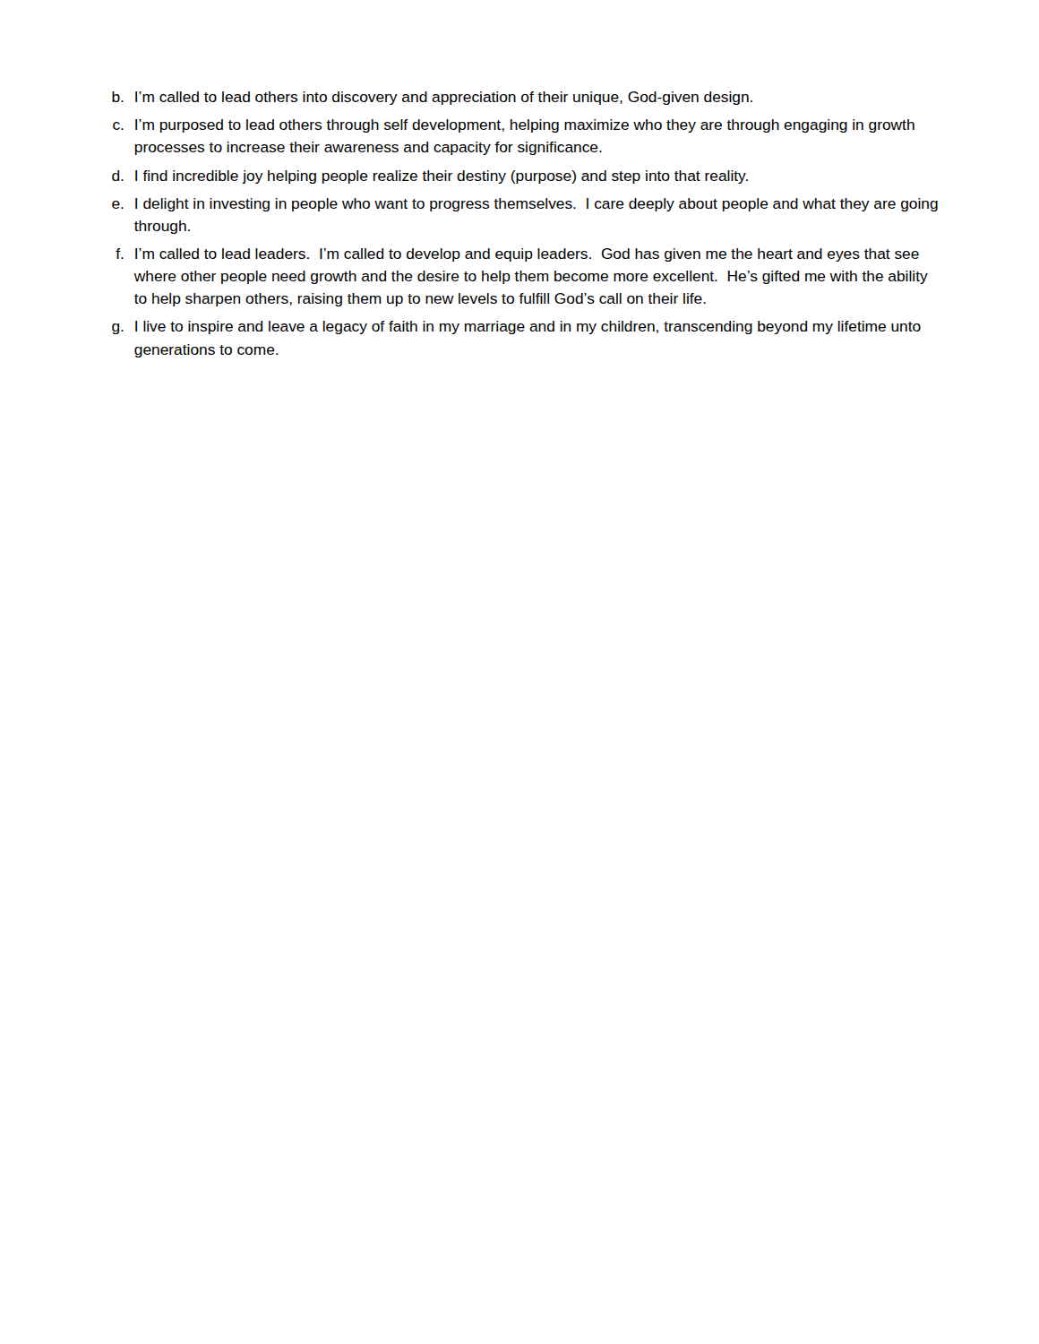I’m called to lead others into discovery and appreciation of their unique, God-given design.
I’m purposed to lead others through self development, helping maximize who they are through engaging in growth processes to increase their awareness and capacity for significance.
I find incredible joy helping people realize their destiny (purpose) and step into that reality.
I delight in investing in people who want to progress themselves. I care deeply about people and what they are going through.
I’m called to lead leaders. I’m called to develop and equip leaders. God has given me the heart and eyes that see where other people need growth and the desire to help them become more excellent. He’s gifted me with the ability to help sharpen others, raising them up to new levels to fulfill God’s call on their life.
I live to inspire and leave a legacy of faith in my marriage and in my children, transcending beyond my lifetime unto generations to come.